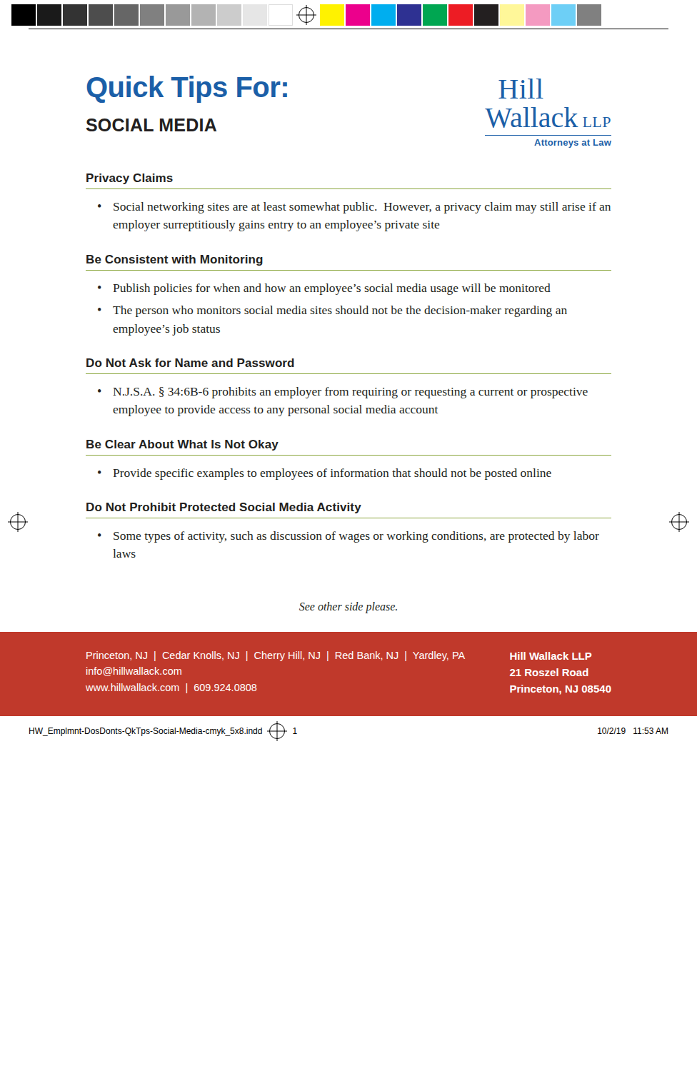Quick Tips For:
SOCIAL MEDIA
Hill Wallack LLP
Attorneys at Law
Privacy Claims
Social networking sites are at least somewhat public. However, a privacy claim may still arise if an employer surreptitiously gains entry to an employee’s private site
Be Consistent with Monitoring
Publish policies for when and how an employee’s social media usage will be monitored
The person who monitors social media sites should not be the decision-maker regarding an employee’s job status
Do Not Ask for Name and Password
N.J.S.A. § 34:6B-6 prohibits an employer from requiring or requesting a current or prospective employee to provide access to any personal social media account
Be Clear About What Is Not Okay
Provide specific examples to employees of information that should not be posted online
Do Not Prohibit Protected Social Media Activity
Some types of activity, such as discussion of wages or working conditions, are protected by labor laws
See other side please.
Princeton, NJ | Cedar Knolls, NJ | Cherry Hill, NJ | Red Bank, NJ | Yardley, PA
info@hillwallack.com
www.hillwallack.com | 609.924.0808
Hill Wallack LLP
21 Roszel Road
Princeton, NJ 08540
HW_Emplmnt-DosDonts-QkTps-Social-Media-cmyk_5x8.indd
1 10/2/19 11:53 AM